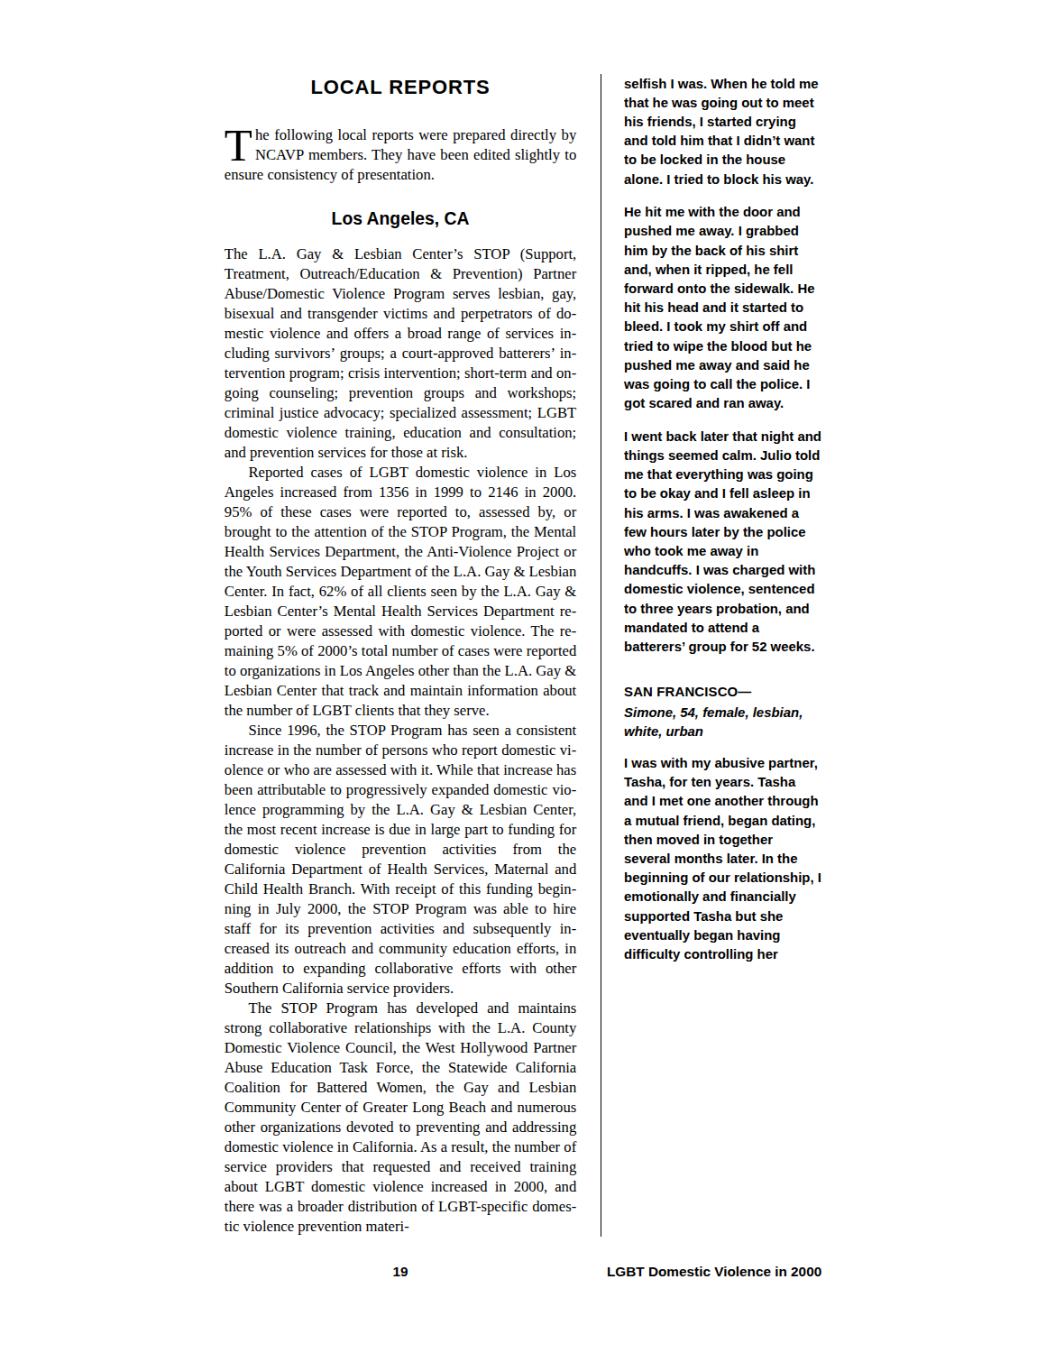LOCAL REPORTS
The following local reports were prepared directly by NCAVP members. They have been edited slightly to ensure consistency of presentation.
Los Angeles, CA
The L.A. Gay & Lesbian Center’s STOP (Support, Treatment, Outreach/Education & Prevention) Partner Abuse/Domestic Violence Program serves lesbian, gay, bisexual and transgender victims and perpetrators of domestic violence and offers a broad range of services including survivors’ groups; a court-approved batterers’ intervention program; crisis intervention; short-term and ongoing counseling; prevention groups and workshops; criminal justice advocacy; specialized assessment; LGBT domestic violence training, education and consultation; and prevention services for those at risk.
Reported cases of LGBT domestic violence in Los Angeles increased from 1356 in 1999 to 2146 in 2000. 95% of these cases were reported to, assessed by, or brought to the attention of the STOP Program, the Mental Health Services Department, the Anti-Violence Project or the Youth Services Department of the L.A. Gay & Lesbian Center. In fact, 62% of all clients seen by the L.A. Gay & Lesbian Center’s Mental Health Services Department reported or were assessed with domestic violence. The remaining 5% of 2000’s total number of cases were reported to organizations in Los Angeles other than the L.A. Gay & Lesbian Center that track and maintain information about the number of LGBT clients that they serve.
Since 1996, the STOP Program has seen a consistent increase in the number of persons who report domestic violence or who are assessed with it. While that increase has been attributable to progressively expanded domestic violence programming by the L.A. Gay & Lesbian Center, the most recent increase is due in large part to funding for domestic violence prevention activities from the California Department of Health Services, Maternal and Child Health Branch. With receipt of this funding beginning in July 2000, the STOP Program was able to hire staff for its prevention activities and subsequently increased its outreach and community education efforts, in addition to expanding collaborative efforts with other Southern California service providers.
The STOP Program has developed and maintains strong collaborative relationships with the L.A. County Domestic Violence Council, the West Hollywood Partner Abuse Education Task Force, the Statewide California Coalition for Battered Women, the Gay and Lesbian Community Center of Greater Long Beach and numerous other organizations devoted to preventing and addressing domestic violence in California. As a result, the number of service providers that requested and received training about LGBT domestic violence increased in 2000, and there was a broader distribution of LGBT-specific domestic violence prevention materi-
selfish I was. When he told me that he was going out to meet his friends, I started crying and told him that I didn’t want to be locked in the house alone. I tried to block his way.
He hit me with the door and pushed me away. I grabbed him by the back of his shirt and, when it ripped, he fell forward onto the sidewalk. He hit his head and it started to bleed. I took my shirt off and tried to wipe the blood but he pushed me away and said he was going to call the police. I got scared and ran away.
I went back later that night and things seemed calm. Julio told me that everything was going to be okay and I fell asleep in his arms. I was awakened a few hours later by the police who took me away in handcuffs. I was charged with domestic violence, sentenced to three years probation, and mandated to attend a batterers’ group for 52 weeks.
SAN FRANCISCO—
Simone, 54, female, lesbian, white, urban
I was with my abusive partner, Tasha, for ten years. Tasha and I met one another through a mutual friend, began dating, then moved in together several months later. In the beginning of our relationship, I emotionally and financially supported Tasha but she eventually began having difficulty controlling her
19
LGBT Domestic Violence in 2000